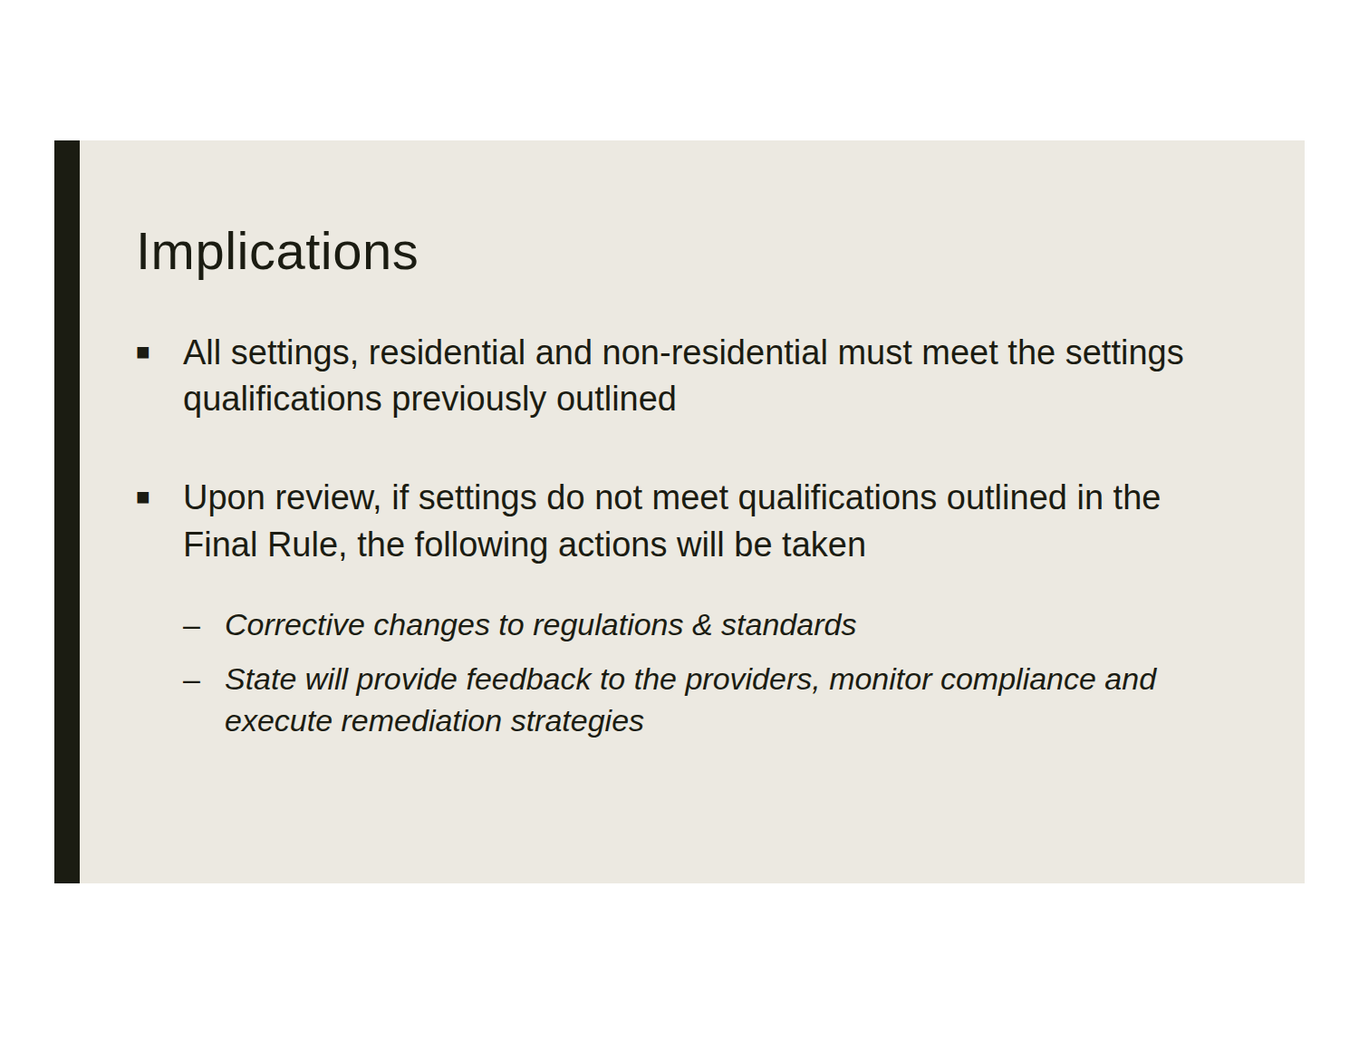Implications
All settings, residential and non-residential must meet the settings qualifications previously outlined
Upon review, if settings do not meet qualifications outlined in the Final Rule, the following actions will be taken
Corrective changes to regulations & standards
State will provide feedback to the providers, monitor compliance and execute remediation strategies